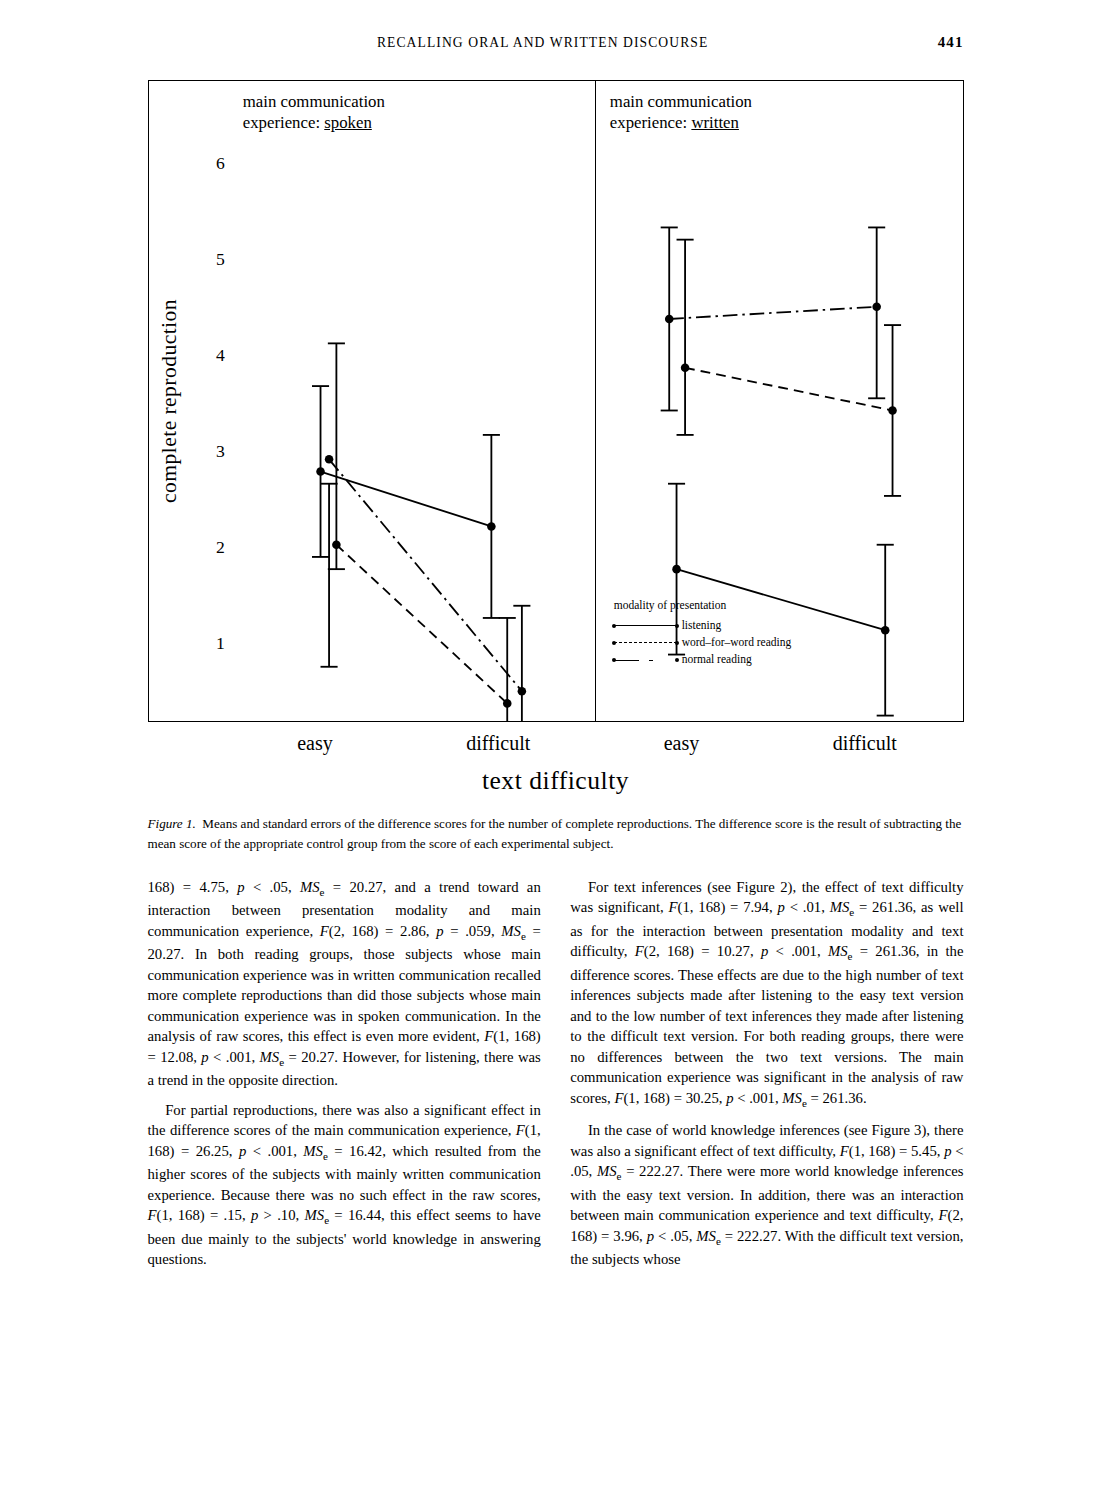Recalling Oral and Written Discourse 441
complete reproduction
6 5 4 3 2 1
main communication
experience: spoken
main communication
experience: written
modality of presentation
listening
word–for–word reading
normal reading
easy difficult easy difficult
text difficulty
Figure 1. Means and standard errors of the difference scores for the number of complete reproductions. The difference score is the result of subtracting the mean score of the appropriate control group from the score of each experimental subject.
168) = 4.75, p < .05, MSe = 20.27, and a trend toward an interaction between presentation modality and main communication experience, F(2, 168) = 2.86, p = .059, MSe = 20.27. In both reading groups, those subjects whose main communication experience was in written communication recalled more complete reproductions than did those subjects whose main communication experience was in spoken communication. In the analysis of raw scores, this effect is even more evident, F(1, 168) = 12.08, p < .001, MSe = 20.27. However, for listening, there was a trend in the opposite direction.
For partial reproductions, there was also a significant effect in the difference scores of the main communication experience, F(1, 168) = 26.25, p < .001, MSe = 16.42, which resulted from the higher scores of the subjects with mainly written communication experience. Because there was no such effect in the raw scores, F(1, 168) = .15, p > .10, MSe = 16.44, this effect seems to have been due mainly to the subjects' world knowledge in answering questions.
For text inferences (see Figure 2), the effect of text difficulty was significant, F(1, 168) = 7.94, p < .01, MSe = 261.36, as well as for the interaction between presentation modality and text difficulty, F(2, 168) = 10.27, p < .001, MSe = 261.36, in the difference scores. These effects are due to the high number of text inferences subjects made after listening to the easy text version and to the low number of text inferences they made after listening to the difficult text version. For both reading groups, there were no differences between the two text versions. The main communication experience was significant in the analysis of raw scores, F(1, 168) = 30.25, p < .001, MSe = 261.36.
In the case of world knowledge inferences (see Figure 3), there was also a significant effect of text difficulty, F(1, 168) = 5.45, p < .05, MSe = 222.27. There were more world knowledge inferences with the easy text version. In addition, there was an interaction between main communication experience and text difficulty, F(2, 168) = 3.96, p < .05, MSe = 222.27. With the difficult text version, the subjects whose